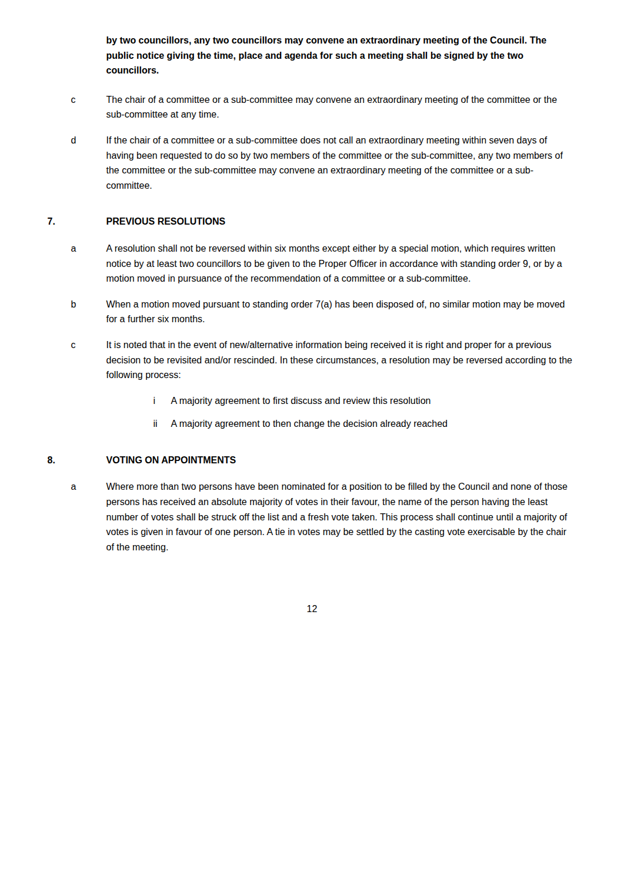by two councillors, any two councillors may convene an extraordinary meeting of the Council. The public notice giving the time, place and agenda for such a meeting shall be signed by the two councillors.
c
The chair of a committee or a sub-committee may convene an extraordinary meeting of the committee or the sub-committee at any time.
d
If the chair of a committee or a sub-committee does not call an extraordinary meeting within seven days of having been requested to do so by two members of the committee or the sub-committee, any two members of the committee or the sub-committee may convene an extraordinary meeting of the committee or a sub-committee.
7. PREVIOUS RESOLUTIONS
a
A resolution shall not be reversed within six months except either by a special motion, which requires written notice by at least two councillors to be given to the Proper Officer in accordance with standing order 9, or by a motion moved in pursuance of the recommendation of a committee or a sub-committee.
b
When a motion moved pursuant to standing order 7(a) has been disposed of, no similar motion may be moved for a further six months.
c
It is noted that in the event of new/alternative information being received it is right and proper for a previous decision to be revisited and/or rescinded. In these circumstances, a resolution may be reversed according to the following process:
i
A majority agreement to first discuss and review this resolution
ii
A majority agreement to then change the decision already reached
8. VOTING ON APPOINTMENTS
a
Where more than two persons have been nominated for a position to be filled by the Council and none of those persons has received an absolute majority of votes in their favour, the name of the person having the least number of votes shall be struck off the list and a fresh vote taken. This process shall continue until a majority of votes is given in favour of one person. A tie in votes may be settled by the casting vote exercisable by the chair of the meeting.
12